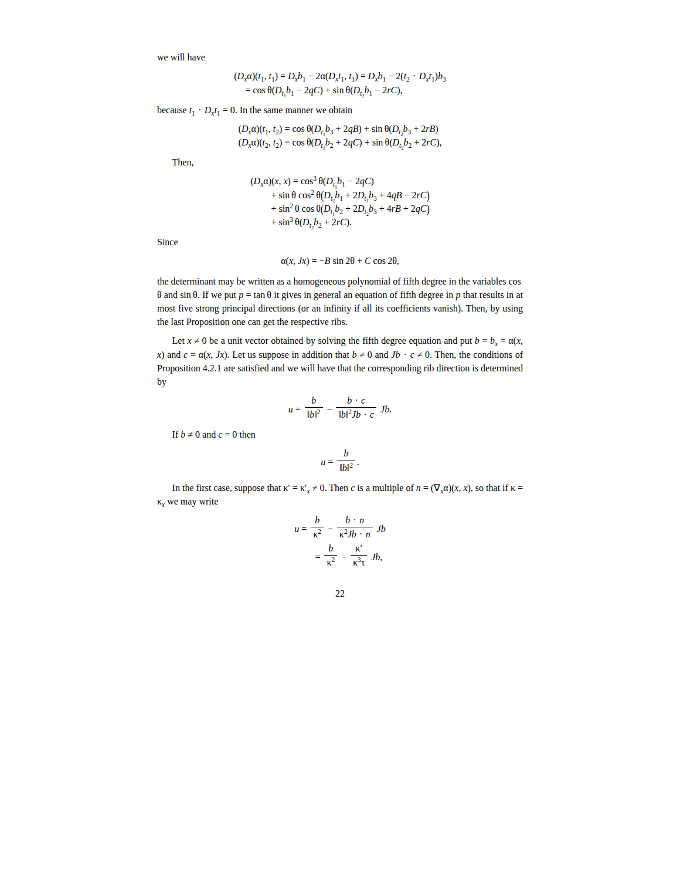we will have
(Dxα)(t1, t1) = Dxb1 − 2α(Dxt1, t1) = Dxb1 − 2(t2 · Dxt1)b3 = cos θ(Dt1b1 − 2qC) + sin θ(Dt2b1 − 2rC),
because t1 · Dxt1 = 0. In the same manner we obtain
(Dxα)(t1, t2) = cos θ(Dt1b3 + 2qB) + sin θ(Dt2b3 + 2rB) (Dxα)(t2, t2) = cos θ(Dt1b2 + 2qC) + sin θ(Dt2b2 + 2rC),
Then,
(Dxα)(x, x) = cos3 θ(Dt1b1 − 2qC) + sin θ cos2 θ(Dt2b1 + 2Dt1b3 + 4qB − 2rC) + sin2 θ cos θ(Dt1b2 + 2Dt2b3 + 4rB + 2qC) + sin3 θ(Dt2b2 + 2rC).
Since
α(x, Jx) = −B sin 2θ + C cos 2θ,
the determinant may be written as a homogeneous polynomial of fifth degree in the variables cos θ and sin θ. If we put p = tan θ it gives in general an equation of fifth degree in p that results in at most five strong principal directions (or an infinity if all its coefficients vanish). Then, by using the last Proposition one can get the respective ribs.
Let x ≠ 0 be a unit vector obtained by solving the fifth degree equation and put b = bx = α(x, x) and c = α(x, Jx). Let us suppose in addition that b ≠ 0 and Jb · c ≠ 0. Then, the conditions of Proposition 4.2.1 are satisfied and we will have that the corresponding rib direction is determined by
u = b‖b‖2 − b · c‖b‖2Jb · c Jb.
If b ≠ 0 and c = 0 then
u = b‖b‖2.
In the first case, suppose that κ′ = κ′x ≠ 0. Then c is a multiple of n = (∇xα)(x, x), so that if κ = κx we may write
u = bκ2 − b · n κ2Jb · n Jb = bκ2 − κ′κ3τ Jb,
22